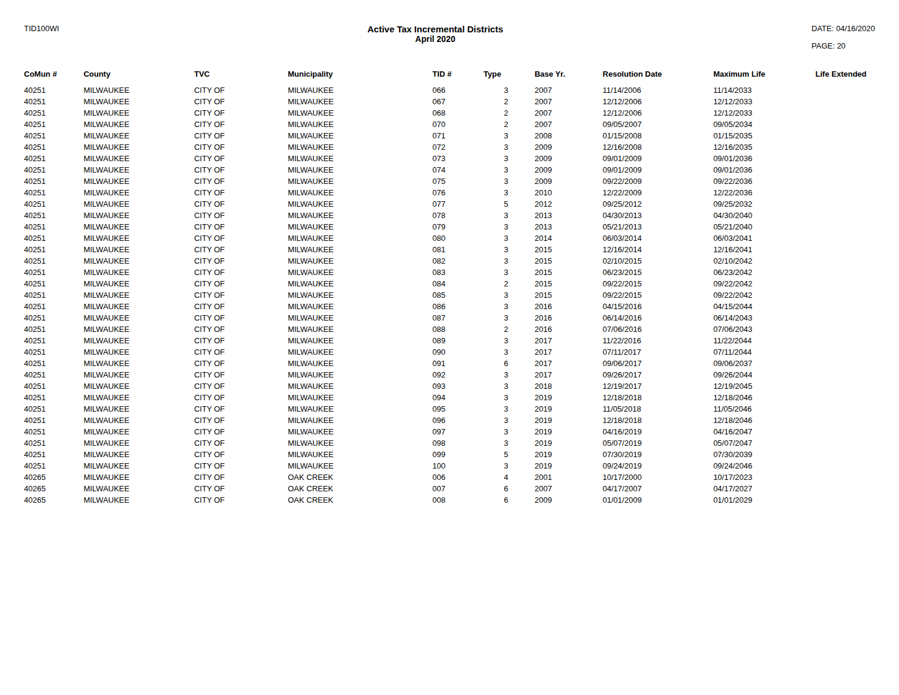TID100WI
Active Tax Incremental Districts
April 2020
DATE: 04/16/2020
PAGE: 20
| CoMun # | County | TVC | Municipality | TID # | Type | Base Yr. | Resolution Date | Maximum Life | Life Extended |
| --- | --- | --- | --- | --- | --- | --- | --- | --- | --- |
| 40251 | MILWAUKEE | CITY OF | MILWAUKEE | 066 | 3 | 2007 | 11/14/2006 | 11/14/2033 | |
| 40251 | MILWAUKEE | CITY OF | MILWAUKEE | 067 | 2 | 2007 | 12/12/2006 | 12/12/2033 | |
| 40251 | MILWAUKEE | CITY OF | MILWAUKEE | 068 | 2 | 2007 | 12/12/2006 | 12/12/2033 | |
| 40251 | MILWAUKEE | CITY OF | MILWAUKEE | 070 | 2 | 2007 | 09/05/2007 | 09/05/2034 | |
| 40251 | MILWAUKEE | CITY OF | MILWAUKEE | 071 | 3 | 2008 | 01/15/2008 | 01/15/2035 | |
| 40251 | MILWAUKEE | CITY OF | MILWAUKEE | 072 | 3 | 2009 | 12/16/2008 | 12/16/2035 | |
| 40251 | MILWAUKEE | CITY OF | MILWAUKEE | 073 | 3 | 2009 | 09/01/2009 | 09/01/2036 | |
| 40251 | MILWAUKEE | CITY OF | MILWAUKEE | 074 | 3 | 2009 | 09/01/2009 | 09/01/2036 | |
| 40251 | MILWAUKEE | CITY OF | MILWAUKEE | 075 | 3 | 2009 | 09/22/2009 | 09/22/2036 | |
| 40251 | MILWAUKEE | CITY OF | MILWAUKEE | 076 | 3 | 2010 | 12/22/2009 | 12/22/2036 | |
| 40251 | MILWAUKEE | CITY OF | MILWAUKEE | 077 | 5 | 2012 | 09/25/2012 | 09/25/2032 | |
| 40251 | MILWAUKEE | CITY OF | MILWAUKEE | 078 | 3 | 2013 | 04/30/2013 | 04/30/2040 | |
| 40251 | MILWAUKEE | CITY OF | MILWAUKEE | 079 | 3 | 2013 | 05/21/2013 | 05/21/2040 | |
| 40251 | MILWAUKEE | CITY OF | MILWAUKEE | 080 | 3 | 2014 | 06/03/2014 | 06/03/2041 | |
| 40251 | MILWAUKEE | CITY OF | MILWAUKEE | 081 | 3 | 2015 | 12/16/2014 | 12/16/2041 | |
| 40251 | MILWAUKEE | CITY OF | MILWAUKEE | 082 | 3 | 2015 | 02/10/2015 | 02/10/2042 | |
| 40251 | MILWAUKEE | CITY OF | MILWAUKEE | 083 | 3 | 2015 | 06/23/2015 | 06/23/2042 | |
| 40251 | MILWAUKEE | CITY OF | MILWAUKEE | 084 | 2 | 2015 | 09/22/2015 | 09/22/2042 | |
| 40251 | MILWAUKEE | CITY OF | MILWAUKEE | 085 | 3 | 2015 | 09/22/2015 | 09/22/2042 | |
| 40251 | MILWAUKEE | CITY OF | MILWAUKEE | 086 | 3 | 2016 | 04/15/2016 | 04/15/2044 | |
| 40251 | MILWAUKEE | CITY OF | MILWAUKEE | 087 | 3 | 2016 | 06/14/2016 | 06/14/2043 | |
| 40251 | MILWAUKEE | CITY OF | MILWAUKEE | 088 | 2 | 2016 | 07/06/2016 | 07/06/2043 | |
| 40251 | MILWAUKEE | CITY OF | MILWAUKEE | 089 | 3 | 2017 | 11/22/2016 | 11/22/2044 | |
| 40251 | MILWAUKEE | CITY OF | MILWAUKEE | 090 | 3 | 2017 | 07/11/2017 | 07/11/2044 | |
| 40251 | MILWAUKEE | CITY OF | MILWAUKEE | 091 | 6 | 2017 | 09/06/2017 | 09/06/2037 | |
| 40251 | MILWAUKEE | CITY OF | MILWAUKEE | 092 | 3 | 2017 | 09/26/2017 | 09/26/2044 | |
| 40251 | MILWAUKEE | CITY OF | MILWAUKEE | 093 | 3 | 2018 | 12/19/2017 | 12/19/2045 | |
| 40251 | MILWAUKEE | CITY OF | MILWAUKEE | 094 | 3 | 2019 | 12/18/2018 | 12/18/2046 | |
| 40251 | MILWAUKEE | CITY OF | MILWAUKEE | 095 | 3 | 2019 | 11/05/2018 | 11/05/2046 | |
| 40251 | MILWAUKEE | CITY OF | MILWAUKEE | 096 | 3 | 2019 | 12/18/2018 | 12/18/2046 | |
| 40251 | MILWAUKEE | CITY OF | MILWAUKEE | 097 | 3 | 2019 | 04/16/2019 | 04/16/2047 | |
| 40251 | MILWAUKEE | CITY OF | MILWAUKEE | 098 | 3 | 2019 | 05/07/2019 | 05/07/2047 | |
| 40251 | MILWAUKEE | CITY OF | MILWAUKEE | 099 | 5 | 2019 | 07/30/2019 | 07/30/2039 | |
| 40251 | MILWAUKEE | CITY OF | MILWAUKEE | 100 | 3 | 2019 | 09/24/2019 | 09/24/2046 | |
| 40265 | MILWAUKEE | CITY OF | OAK CREEK | 006 | 4 | 2001 | 10/17/2000 | 10/17/2023 | |
| 40265 | MILWAUKEE | CITY OF | OAK CREEK | 007 | 6 | 2007 | 04/17/2007 | 04/17/2027 | |
| 40265 | MILWAUKEE | CITY OF | OAK CREEK | 008 | 6 | 2009 | 01/01/2009 | 01/01/2029 | |